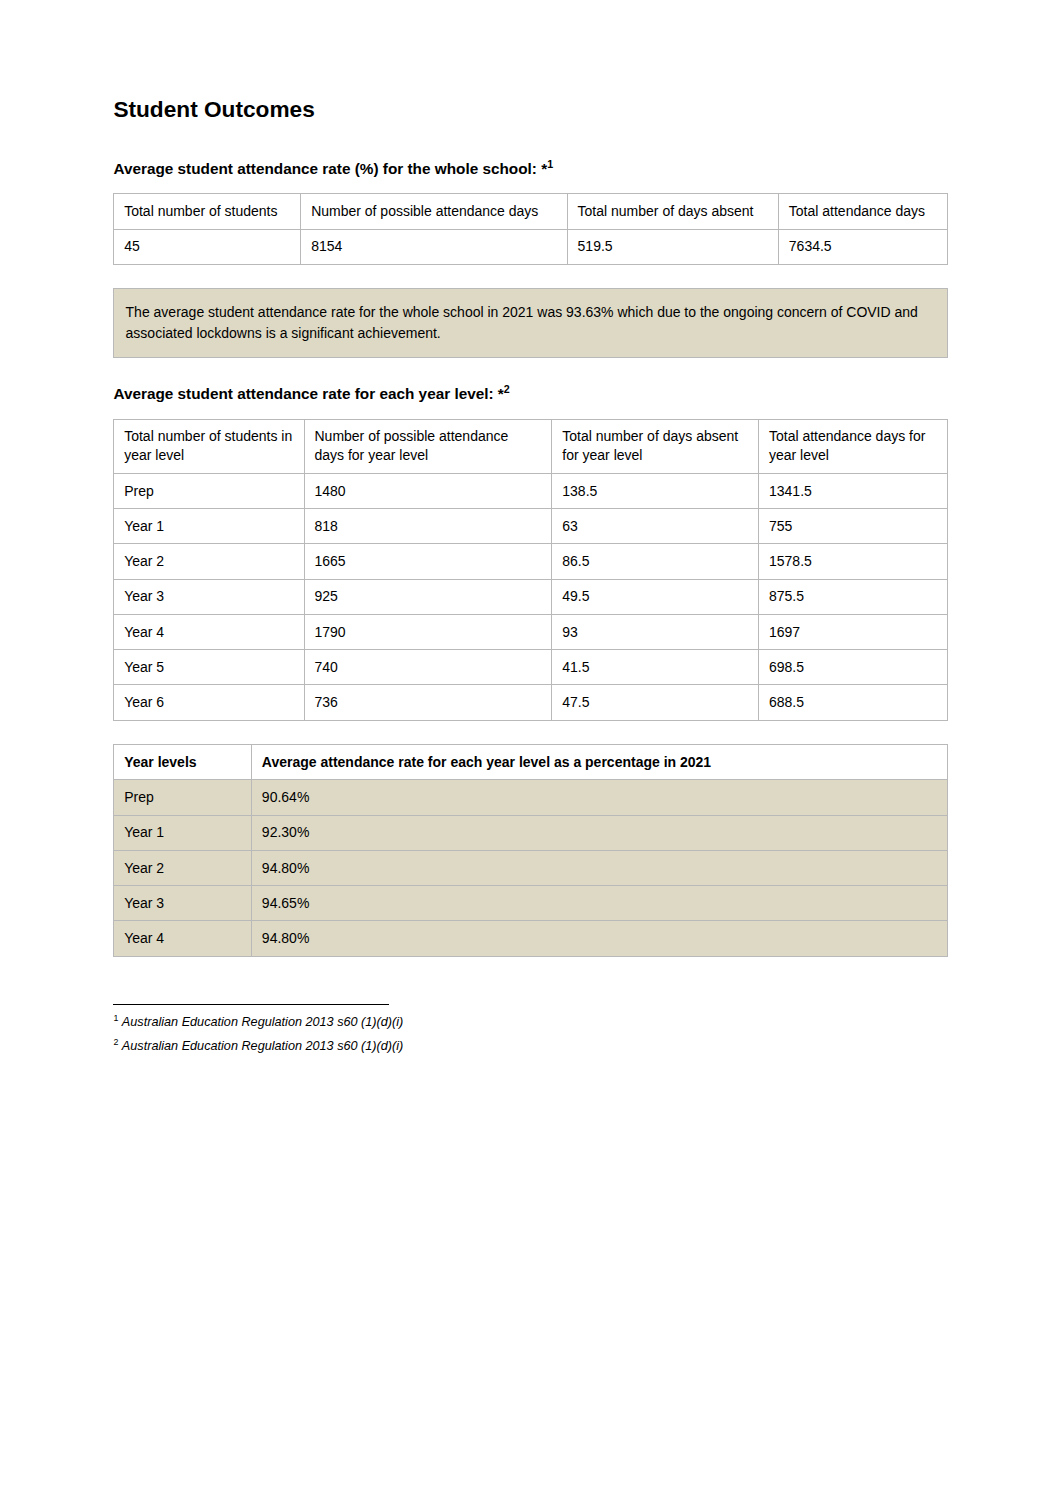Student Outcomes
Average student attendance rate (%) for the whole school: *1
| Total number of students | Number of possible attendance days | Total number of days absent | Total attendance days |
| 45 | 8154 | 519.5 | 7634.5 |
The average student attendance rate for the whole school in 2021 was 93.63% which due to the ongoing concern of COVID and associated lockdowns is a significant achievement.
Average student attendance rate for each year level: *2
| Total number of students in year level | Number of possible attendance days for year level | Total number of days absent for year level | Total attendance days for year level |
| Prep | 1480 | 138.5 | 1341.5 |
| Year 1 | 818 | 63 | 755 |
| Year 2 | 1665 | 86.5 | 1578.5 |
| Year 3 | 925 | 49.5 | 875.5 |
| Year 4 | 1790 | 93 | 1697 |
| Year 5 | 740 | 41.5 | 698.5 |
| Year 6 | 736 | 47.5 | 688.5 |
| Year levels | Average attendance rate for each year level as a percentage in 2021 |
| --- | --- |
| Prep | 90.64% |
| Year 1 | 92.30% |
| Year 2 | 94.80% |
| Year 3 | 94.65% |
| Year 4 | 94.80% |
1 Australian Education Regulation 2013 s60 (1)(d)(i)
2 Australian Education Regulation 2013 s60 (1)(d)(i)